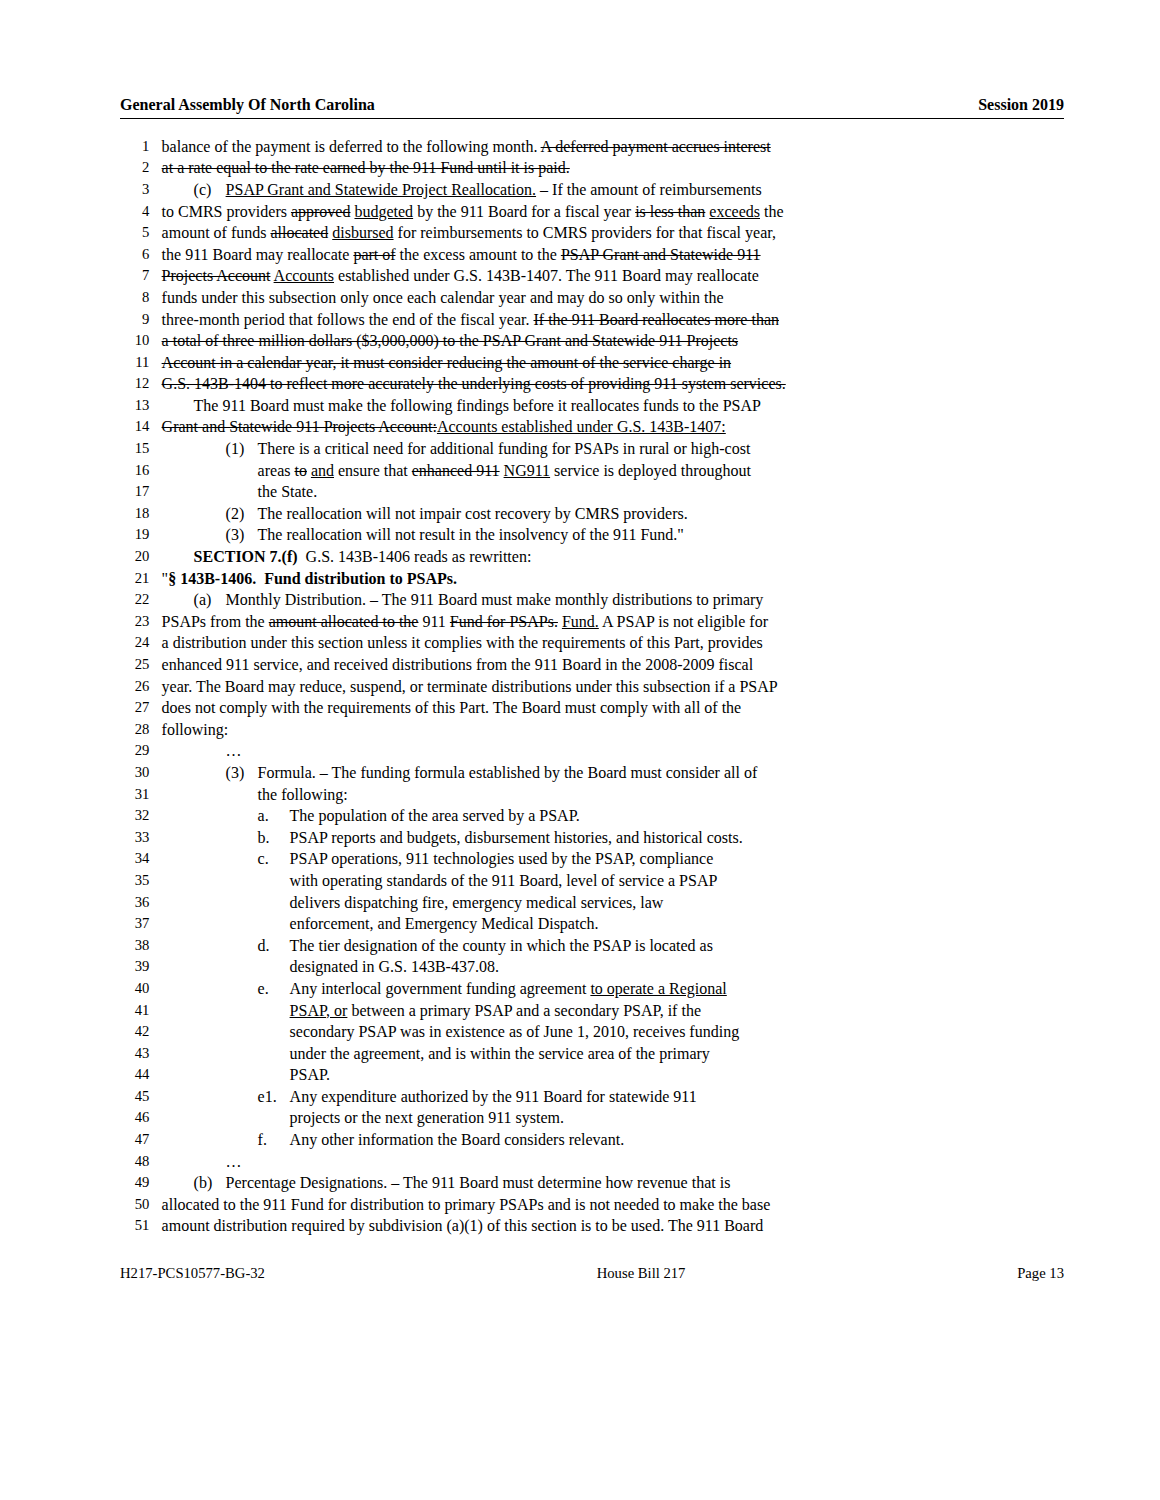General Assembly Of North Carolina
Session 2019
balance of the payment is deferred to the following month. A deferred payment accrues interest
at a rate equal to the rate earned by the 911 Fund until it is paid.
(c) PSAP Grant and Statewide Project Reallocation. – If the amount of reimbursements
to CMRS providers approved budgeted by the 911 Board for a fiscal year is less than exceeds the
amount of funds allocated disbursed for reimbursements to CMRS providers for that fiscal year,
the 911 Board may reallocate part of the excess amount to the PSAP Grant and Statewide 911
Projects Account Accounts established under G.S. 143B-1407. The 911 Board may reallocate
funds under this subsection only once each calendar year and may do so only within the
three-month period that follows the end of the fiscal year. If the 911 Board reallocates more than
a total of three million dollars ($3,000,000) to the PSAP Grant and Statewide 911 Projects
Account in a calendar year, it must consider reducing the amount of the service charge in
G.S. 143B-1404 to reflect more accurately the underlying costs of providing 911 system services.
The 911 Board must make the following findings before it reallocates funds to the PSAP
Grant and Statewide 911 Projects Account: Accounts established under G.S. 143B-1407:
(1) There is a critical need for additional funding for PSAPs in rural or high-cost
areas to and ensure that enhanced 911 NG911 service is deployed throughout
the State.
(2) The reallocation will not impair cost recovery by CMRS providers.
(3) The reallocation will not result in the insolvency of the 911 Fund."
SECTION 7.(f) G.S. 143B-1406 reads as rewritten:
"§ 143B-1406. Fund distribution to PSAPs.
(a) Monthly Distribution. – The 911 Board must make monthly distributions to primary
PSAPs from the amount allocated to the 911 Fund for PSAPs. Fund. A PSAP is not eligible for
a distribution under this section unless it complies with the requirements of this Part, provides
enhanced 911 service, and received distributions from the 911 Board in the 2008-2009 fiscal
year. The Board may reduce, suspend, or terminate distributions under this subsection if a PSAP
does not comply with the requirements of this Part. The Board must comply with all of the
following:
…
(3) Formula. – The funding formula established by the Board must consider all of
the following:
a. The population of the area served by a PSAP.
b. PSAP reports and budgets, disbursement histories, and historical costs.
c. PSAP operations, 911 technologies used by the PSAP, compliance
with operating standards of the 911 Board, level of service a PSAP
delivers dispatching fire, emergency medical services, law
enforcement, and Emergency Medical Dispatch.
d. The tier designation of the county in which the PSAP is located as
designated in G.S. 143B-437.08.
e. Any interlocal government funding agreement to operate a Regional
PSAP, or between a primary PSAP and a secondary PSAP, if the
secondary PSAP was in existence as of June 1, 2010, receives funding
under the agreement, and is within the service area of the primary
PSAP.
e1. Any expenditure authorized by the 911 Board for statewide 911
projects or the next generation 911 system.
f. Any other information the Board considers relevant.
…
(b) Percentage Designations. – The 911 Board must determine how revenue that is
allocated to the 911 Fund for distribution to primary PSAPs and is not needed to make the base
amount distribution required by subdivision (a)(1) of this section is to be used. The 911 Board
H217-PCS10577-BG-32
House Bill 217
Page 13